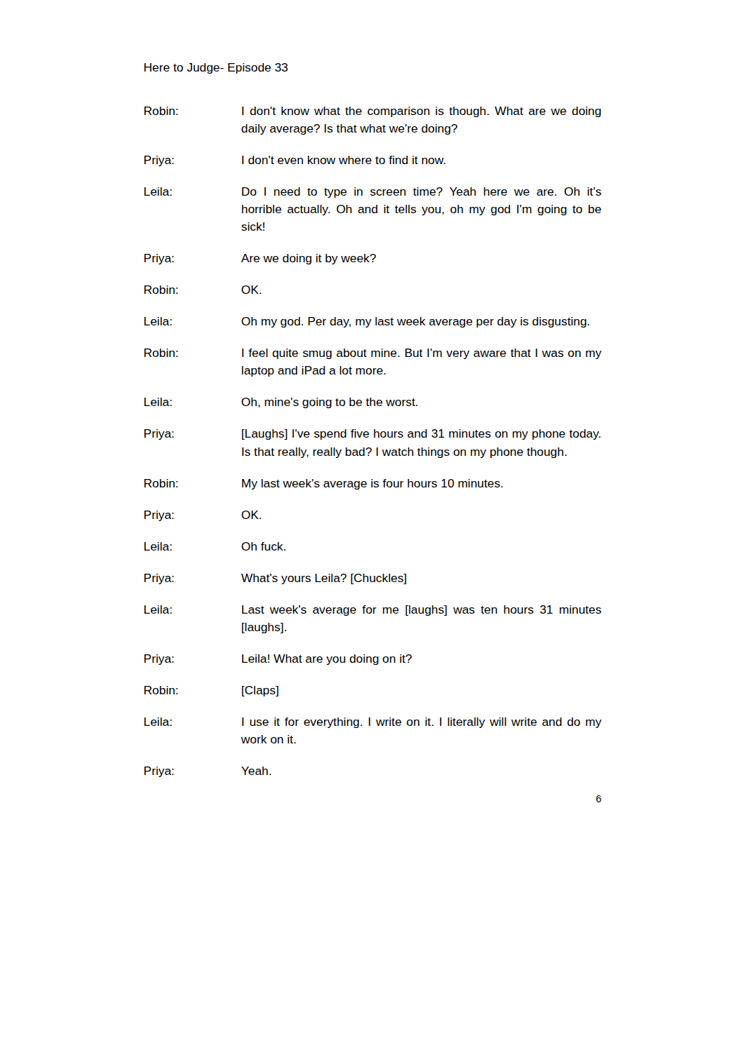Here to Judge- Episode 33
| Robin: | I don't know what the comparison is though. What are we doing daily average? Is that what we're doing? |
| Priya: | I don't even know where to find it now. |
| Leila: | Do I need to type in screen time? Yeah here we are. Oh it's horrible actually. Oh and it tells you, oh my god I'm going to be sick! |
| Priya: | Are we doing it by week? |
| Robin: | OK. |
| Leila: | Oh my god. Per day, my last week average per day is disgusting. |
| Robin: | I feel quite smug about mine. But I'm very aware that I was on my laptop and iPad a lot more. |
| Leila: | Oh, mine's going to be the worst. |
| Priya: | [Laughs] I've spend five hours and 31 minutes on my phone today. Is that really, really bad? I watch things on my phone though. |
| Robin: | My last week's average is four hours 10 minutes. |
| Priya: | OK. |
| Leila: | Oh fuck. |
| Priya: | What's yours Leila? [Chuckles] |
| Leila: | Last week's average for me [laughs] was ten hours 31 minutes [laughs]. |
| Priya: | Leila! What are you doing on it? |
| Robin: | [Claps] |
| Leila: | I use it for everything. I write on it. I literally will write and do my work on it. |
| Priya: | Yeah. |
6